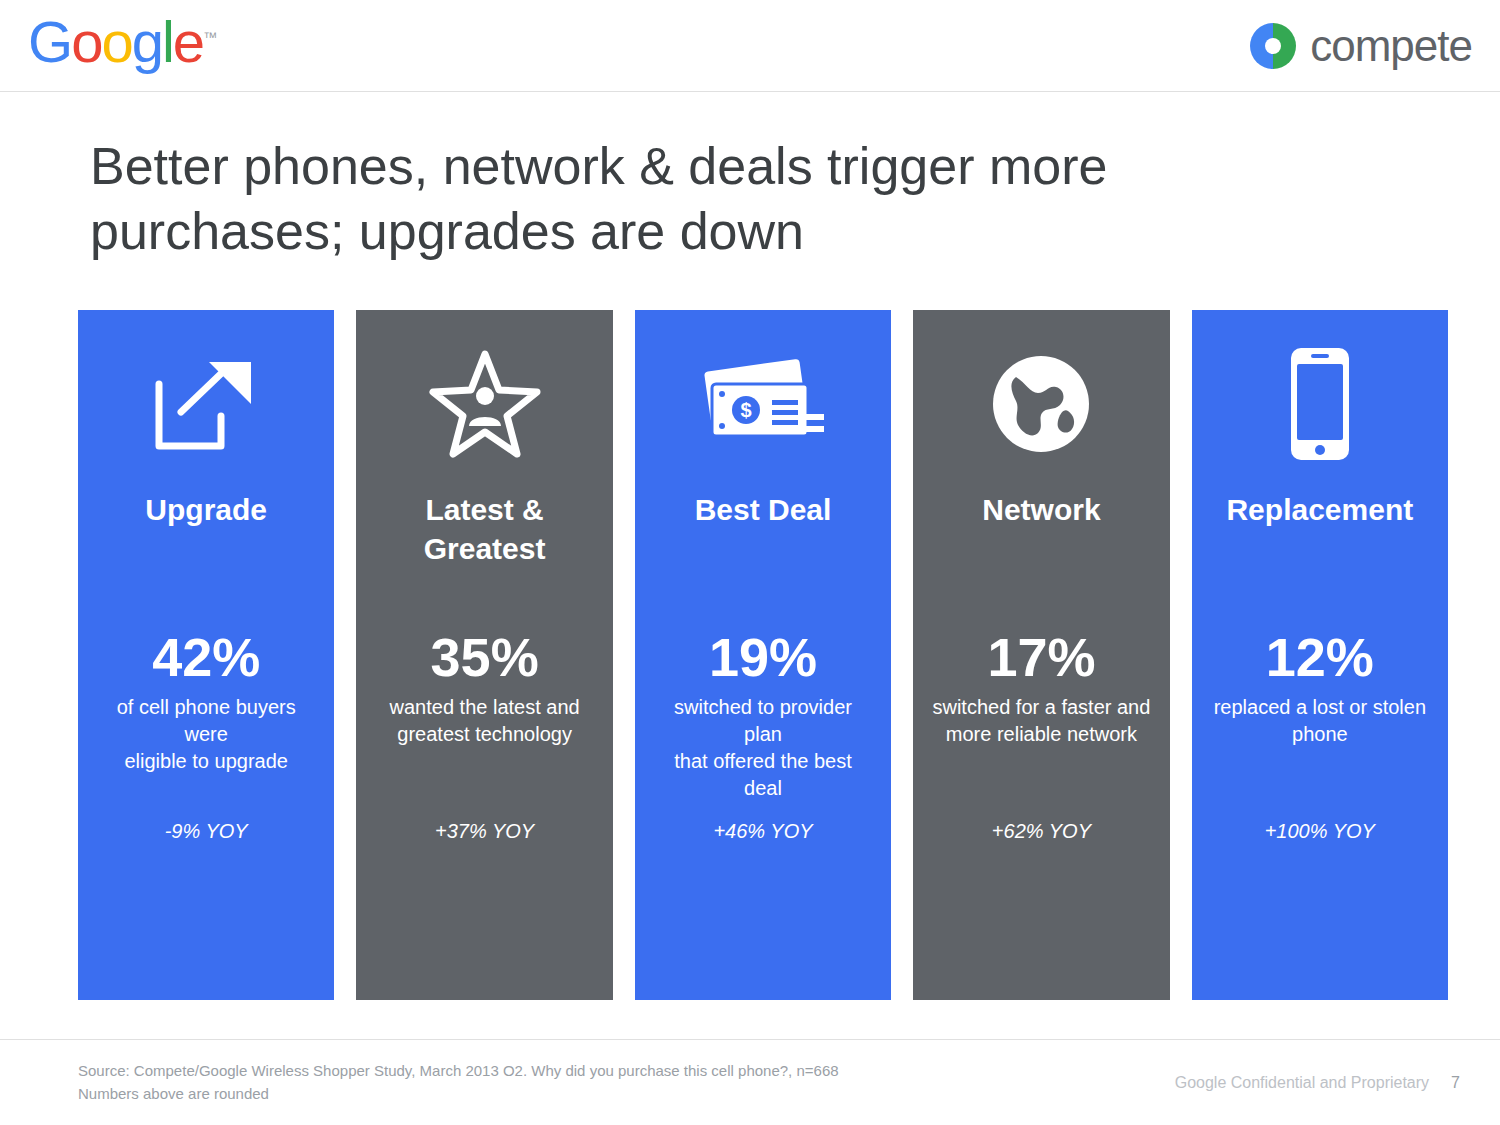Google™
compete
Better phones, network & deals trigger more purchases; upgrades are down
Upgrade
42%
of cell phone buyers were
eligible to upgrade
-9% YOY
Latest &
Greatest
35%
wanted the latest and greatest technology
+37% YOY
$
Best Deal
19%
switched to provider plan
that offered the best deal
+46% YOY
Network
17%
switched for a faster and more reliable network
+62% YOY
Replacement
12%
replaced a lost or stolen phone
+100% YOY
Source: Compete/Google Wireless Shopper Study, March 2013 O2. Why did you purchase this cell phone?, n=668
Numbers above are rounded
Google Confidential and Proprietary7